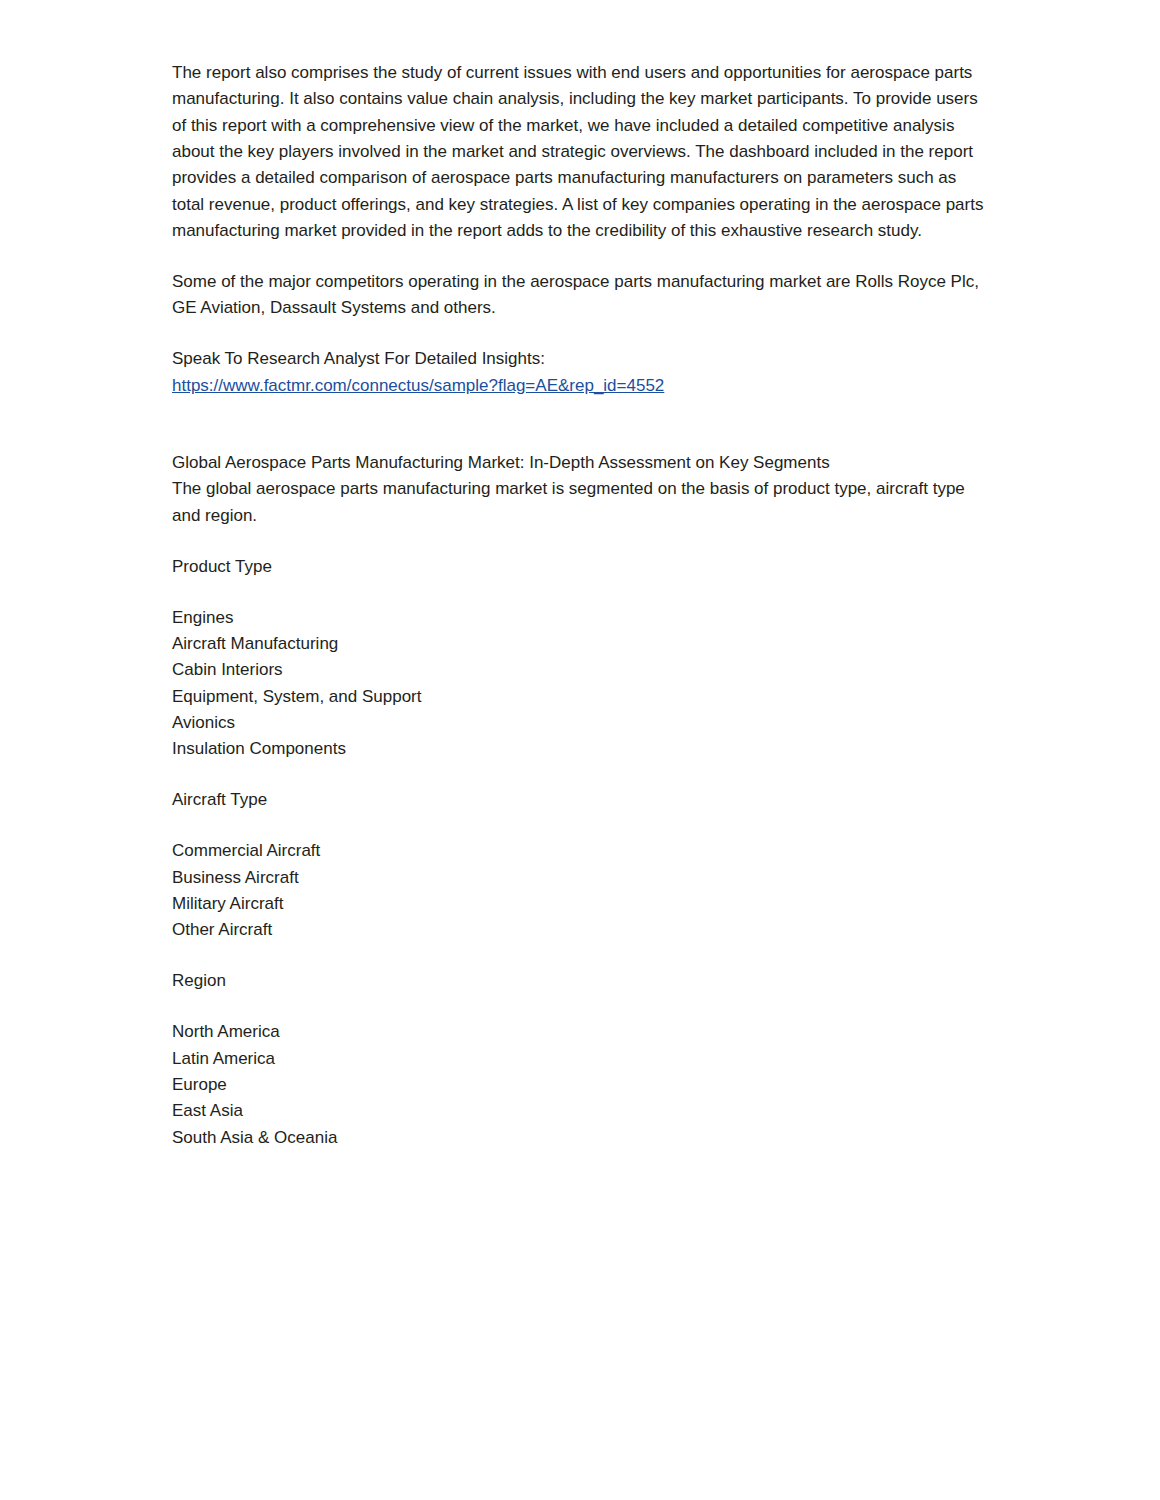The report also comprises the study of current issues with end users and opportunities for aerospace parts manufacturing. It also contains value chain analysis, including the key market participants. To provide users of this report with a comprehensive view of the market, we have included a detailed competitive analysis about the key players involved in the market and strategic overviews. The dashboard included in the report provides a detailed comparison of aerospace parts manufacturing manufacturers on parameters such as total revenue, product offerings, and key strategies. A list of key companies operating in the aerospace parts manufacturing market provided in the report adds to the credibility of this exhaustive research study.
Some of the major competitors operating in the aerospace parts manufacturing market are Rolls Royce Plc, GE Aviation, Dassault Systems and others.
Speak To Research Analyst For Detailed Insights:
https://www.factmr.com/connectus/sample?flag=AE&rep_id=4552
Global Aerospace Parts Manufacturing Market: In-Depth Assessment on Key Segments
The global aerospace parts manufacturing market is segmented on the basis of product type, aircraft type and region.
Product Type
Engines
Aircraft Manufacturing
Cabin Interiors
Equipment, System, and Support
Avionics
Insulation Components
Aircraft Type
Commercial Aircraft
Business Aircraft
Military Aircraft
Other Aircraft
Region
North America
Latin America
Europe
East Asia
South Asia & Oceania